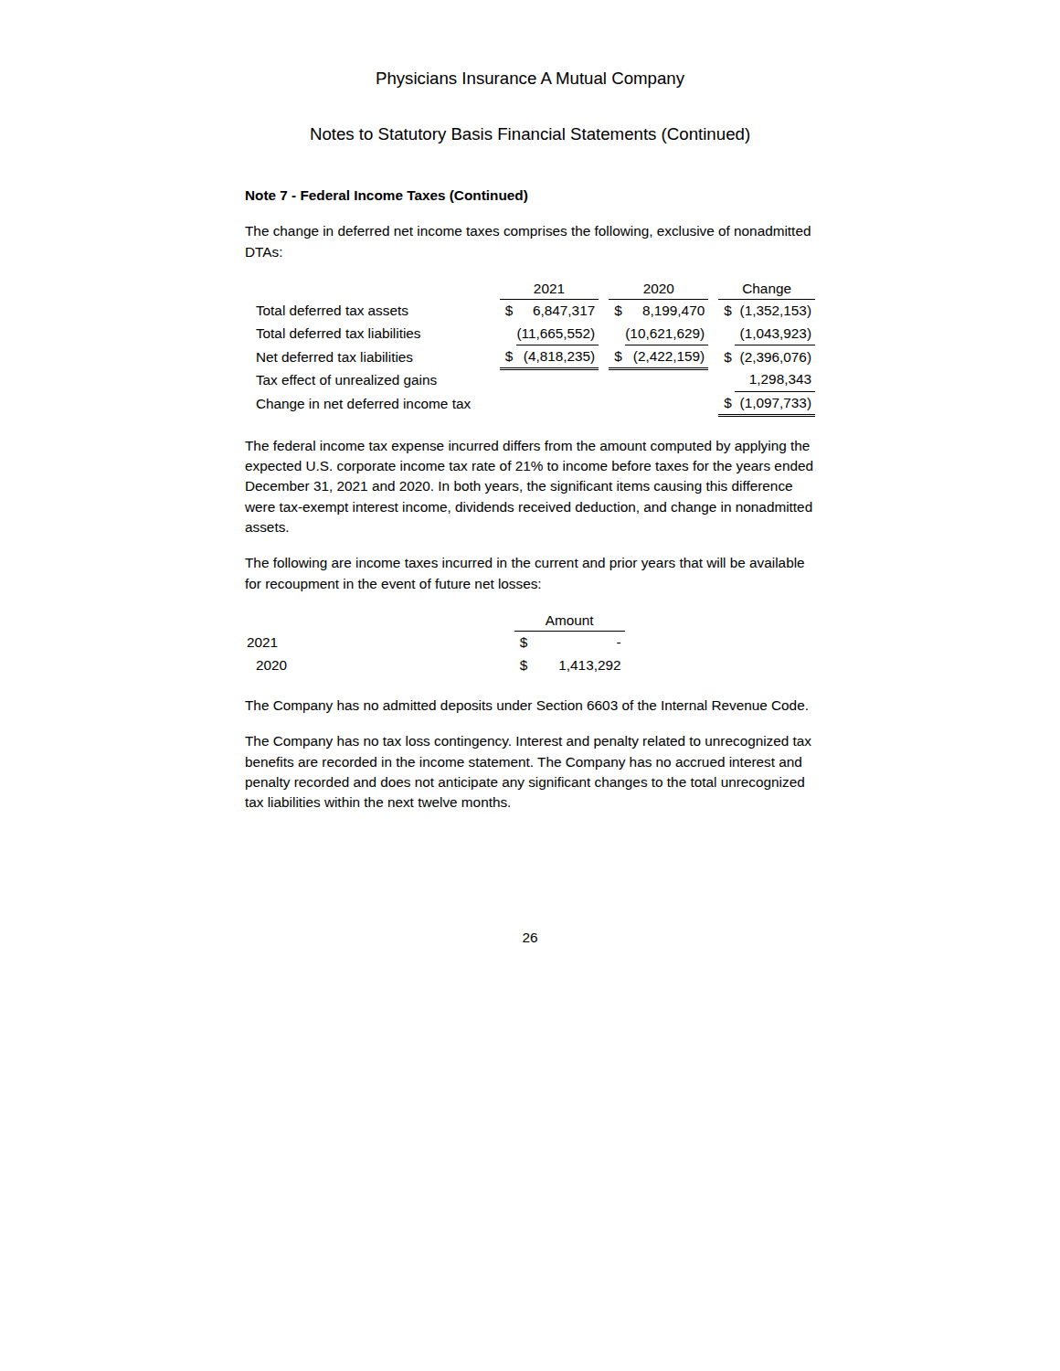Physicians Insurance A Mutual Company
Notes to Statutory Basis Financial Statements (Continued)
Note 7 - Federal Income Taxes (Continued)
The change in deferred net income taxes comprises the following, exclusive of nonadmitted DTAs:
| | 2021 | | 2020 | | Change |
| Total deferred tax assets | $ | 6,847,317 | | $ | 8,199,470 | | $ | (1,352,153) |
| Total deferred tax liabilities | | (11,665,552) | | | (10,621,629) | | | (1,043,923) |
| Net deferred tax liabilities | $ | (4,818,235) | | $ | (2,422,159) | | $ | (2,396,076) |
| Tax effect of unrealized gains | | | | | | | | 1,298,343 |
| Change in net deferred income tax | | | | | | | $ | (1,097,733) |
The federal income tax expense incurred differs from the amount computed by applying the expected U.S. corporate income tax rate of 21% to income before taxes for the years ended December 31, 2021 and 2020. In both years, the significant items causing this difference were tax-exempt interest income, dividends received deduction, and change in nonadmitted assets.
The following are income taxes incurred in the current and prior years that will be available for recoupment in the event of future net losses:
| | Amount |
| 2021 | $ | - |
| 2020 | $ | 1,413,292 |
The Company has no admitted deposits under Section 6603 of the Internal Revenue Code.
The Company has no tax loss contingency. Interest and penalty related to unrecognized tax benefits are recorded in the income statement. The Company has no accrued interest and penalty recorded and does not anticipate any significant changes to the total unrecognized tax liabilities within the next twelve months.
26